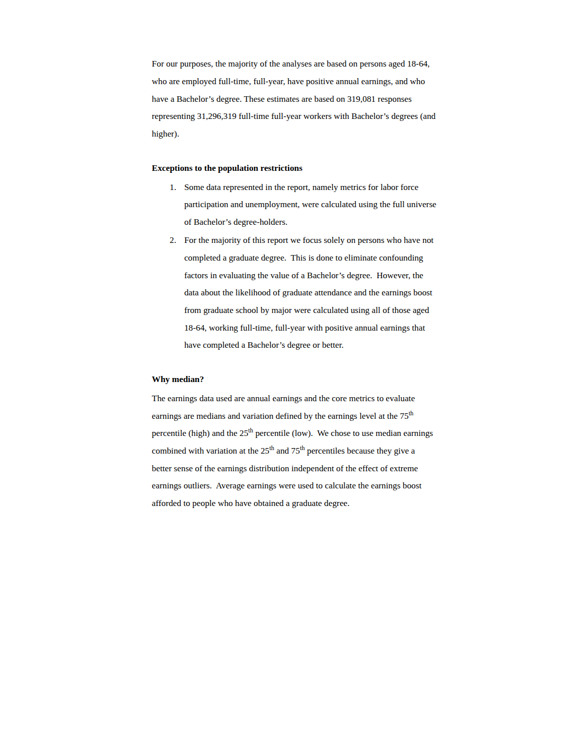For our purposes, the majority of the analyses are based on persons aged 18-64, who are employed full-time, full-year, have positive annual earnings, and who have a Bachelor’s degree. These estimates are based on 319,081 responses representing 31,296,319 full-time full-year workers with Bachelor’s degrees (and higher).
Exceptions to the population restrictions
Some data represented in the report, namely metrics for labor force participation and unemployment, were calculated using the full universe of Bachelor’s degree-holders.
For the majority of this report we focus solely on persons who have not completed a graduate degree. This is done to eliminate confounding factors in evaluating the value of a Bachelor’s degree. However, the data about the likelihood of graduate attendance and the earnings boost from graduate school by major were calculated using all of those aged 18-64, working full-time, full-year with positive annual earnings that have completed a Bachelor’s degree or better.
Why median?
The earnings data used are annual earnings and the core metrics to evaluate earnings are medians and variation defined by the earnings level at the 75th percentile (high) and the 25th percentile (low). We chose to use median earnings combined with variation at the 25th and 75th percentiles because they give a better sense of the earnings distribution independent of the effect of extreme earnings outliers. Average earnings were used to calculate the earnings boost afforded to people who have obtained a graduate degree.